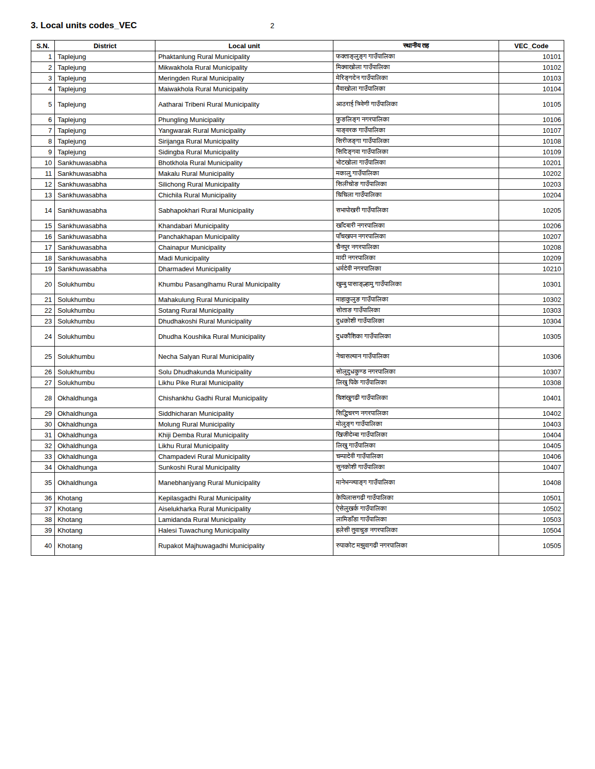3. Local units codes_VEC
2
| S.N. | District | Local unit | स्थानीय तह | VEC_Code |
| --- | --- | --- | --- | --- |
| 1 | Taplejung | Phaktanlung Rural Municipality | फक्ताङ्लुङ्ग गाउँपालिका | 10101 |
| 2 | Taplejung | Mikwakhola Rural Municipality | मिक्वाखोला गाउँपालिका | 10102 |
| 3 | Taplejung | Meringden Rural Municipality | मेरिङ्गदेन गाउँपालिका | 10103 |
| 4 | Taplejung | Maiwakhola Rural Municipality | मैवाखोला गाउँपालिका | 10104 |
| 5 | Taplejung | Aatharai Tribeni Rural Municipality | आठराई त्रिवेणी गाउँपालिका | 10105 |
| 6 | Taplejung | Phungling Municipality | फुङलिङ्ग नगरपालिका | 10106 |
| 7 | Taplejung | Yangwarak Rural Municipality | याङ्वरक गाउँपालिका | 10107 |
| 8 | Taplejung | Sirijanga Rural Municipality | सिरीजङ्गा गाउँपालिका | 10108 |
| 9 | Taplejung | Sidingba Rural Municipality | सिदिङ्गवा गाउँपालिका | 10109 |
| 10 | Sankhuwasabha | Bhotkhola Rural Municipality | भोटखोला गाउँपालिका | 10201 |
| 11 | Sankhuwasabha | Makalu Rural Municipality | मकालु गाउँपालिका | 10202 |
| 12 | Sankhuwasabha | Silichong Rural Municipality | सिलीचोङ गाउँपालिका | 10203 |
| 13 | Sankhuwasabha | Chichila Rural Municipality | चिचिला गाउँपालिका | 10204 |
| 14 | Sankhuwasabha | Sabhapokhari Rural Municipality | सभापोखरी गाउँपालिका | 10205 |
| 15 | Sankhuwasabha | Khandabari Municipality | खाँदबारी नगरपालिका | 10206 |
| 16 | Sankhuwasabha | Panchakhapan Municipality | पाँचखपन नगरपालिका | 10207 |
| 17 | Sankhuwasabha | Chainapur Municipality | चैनपुर नगरपालिका | 10208 |
| 18 | Sankhuwasabha | Madi Municipality | मादी नगरपालिका | 10209 |
| 19 | Sankhuwasabha | Dharmadevi Municipality | धर्मदेवी नगरपालिका | 10210 |
| 20 | Solukhumbu | Khumbu Pasanglhamu Rural Municipality | खुम्बु पासाङ्ल्हामु गाउँपालिका | 10301 |
| 21 | Solukhumbu | Mahakulung Rural Municipality | माहाकुलुङ गाउँपालिका | 10302 |
| 22 | Solukhumbu | Sotang Rural Municipality | सोताङ गाउँपालिका | 10303 |
| 23 | Solukhumbu | Dhudhakoshi Rural Municipality | दुधकोशी गाउँपालिका | 10304 |
| 24 | Solukhumbu | Dhudha Koushika Rural Municipality | दुधकौशिका गाउँपालिका | 10305 |
| 25 | Solukhumbu | Necha Salyan Rural Municipality | नेचासल्यान गाउँपालिका | 10306 |
| 26 | Solukhumbu | Solu Dhudhakunda Municipality | सोलुदुधकुण्ड नगरपालिका | 10307 |
| 27 | Solukhumbu | Likhu Pike Rural Municipality | लिखु पिके गाउँपालिका | 10308 |
| 28 | Okhaldhunga | Chishankhu Gadhi Rural Municipality | चिशंखुगढी गाउँपालिका | 10401 |
| 29 | Okhaldhunga | Siddhicharan Municipality | सिद्धिचरण नगरपालिका | 10402 |
| 30 | Okhaldhunga | Molung Rural Municipality | मोलुङ्ग गाउँपालिका | 10403 |
| 31 | Okhaldhunga | Khiji Demba Rural Municipality | खिजीदेम्बा गाउँपालिका | 10404 |
| 32 | Okhaldhunga | Likhu Rural Municipality | लिखु गाउँपालिका | 10405 |
| 33 | Okhaldhunga | Champadevi Rural Municipality | चम्पादेवी गाउँपालिका | 10406 |
| 34 | Okhaldhunga | Sunkoshi Rural Municipality | सुनकोशी गाउँपालिका | 10407 |
| 35 | Okhaldhunga | Manebhanjyang Rural Municipality | मानेभन्ज्याङ्ग गाउँपालिका | 10408 |
| 36 | Khotang | Kepilasgadhi Rural Municipality | केपिलासगढी गाउँपालिका | 10501 |
| 37 | Khotang | Aiselukharka Rural Municipality | ऐसेलुखर्क गाउँपालिका | 10502 |
| 38 | Khotang | Lamidanda Rural Municipality | लामिडाँडा गाउँपालिका | 10503 |
| 39 | Khotang | Halesi Tuwachung Municipality | हलेसी तुवाचुङ नगरपालिका | 10504 |
| 40 | Khotang | Rupakot Majhuwagadhi Municipality | रुपाकोट मझुवागढी नगरपालिका | 10505 |